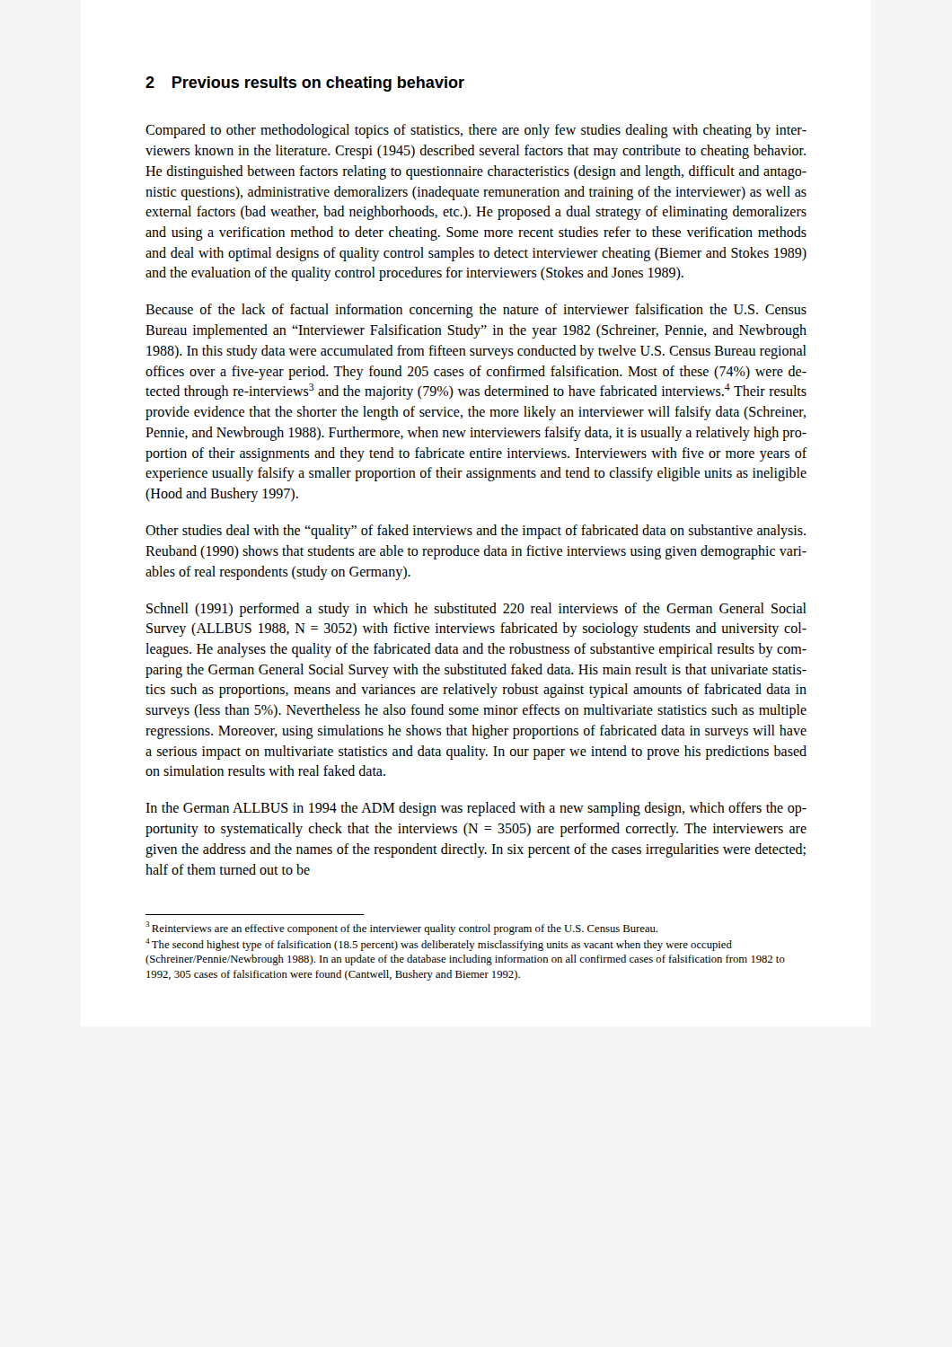2 Previous results on cheating behavior
Compared to other methodological topics of statistics, there are only few studies dealing with cheating by interviewers known in the literature. Crespi (1945) described several factors that may contribute to cheating behavior. He distinguished between factors relating to questionnaire characteristics (design and length, difficult and antagonistic questions), administrative demoralizers (inadequate remuneration and training of the interviewer) as well as external factors (bad weather, bad neighborhoods, etc.). He proposed a dual strategy of eliminating demoralizers and using a verification method to deter cheating. Some more recent studies refer to these verification methods and deal with optimal designs of quality control samples to detect interviewer cheating (Biemer and Stokes 1989) and the evaluation of the quality control procedures for interviewers (Stokes and Jones 1989).
Because of the lack of factual information concerning the nature of interviewer falsification the U.S. Census Bureau implemented an “Interviewer Falsification Study” in the year 1982 (Schreiner, Pennie, and Newbrough 1988). In this study data were accumulated from fifteen surveys conducted by twelve U.S. Census Bureau regional offices over a five-year period. They found 205 cases of confirmed falsification. Most of these (74%) were detected through re-interviews3 and the majority (79%) was determined to have fabricated interviews.4 Their results provide evidence that the shorter the length of service, the more likely an interviewer will falsify data (Schreiner, Pennie, and Newbrough 1988). Furthermore, when new interviewers falsify data, it is usually a relatively high proportion of their assignments and they tend to fabricate entire interviews. Interviewers with five or more years of experience usually falsify a smaller proportion of their assignments and tend to classify eligible units as ineligible (Hood and Bushery 1997).
Other studies deal with the “quality” of faked interviews and the impact of fabricated data on substantive analysis. Reuband (1990) shows that students are able to reproduce data in fictive interviews using given demographic variables of real respondents (study on Germany).
Schnell (1991) performed a study in which he substituted 220 real interviews of the German General Social Survey (ALLBUS 1988, N = 3052) with fictive interviews fabricated by sociology students and university colleagues. He analyses the quality of the fabricated data and the robustness of substantive empirical results by comparing the German General Social Survey with the substituted faked data. His main result is that univariate statistics such as proportions, means and variances are relatively robust against typical amounts of fabricated data in surveys (less than 5%). Nevertheless he also found some minor effects on multivariate statistics such as multiple regressions. Moreover, using simulations he shows that higher proportions of fabricated data in surveys will have a serious impact on multivariate statistics and data quality. In our paper we intend to prove his predictions based on simulation results with real faked data.
In the German ALLBUS in 1994 the ADM design was replaced with a new sampling design, which offers the opportunity to systematically check that the interviews (N = 3505) are performed correctly. The interviewers are given the address and the names of the respondent directly. In six percent of the cases irregularities were detected; half of them turned out to be
3Reinterviews are an effective component of the interviewer quality control program of the U.S. Census Bureau.
4The second highest type of falsification (18.5 percent) was deliberately misclassifying units as vacant when they were occupied (Schreiner/Pennie/Newbrough 1988). In an update of the database including information on all confirmed cases of falsification from 1982 to 1992, 305 cases of falsification were found (Cantwell, Bushery and Biemer 1992).